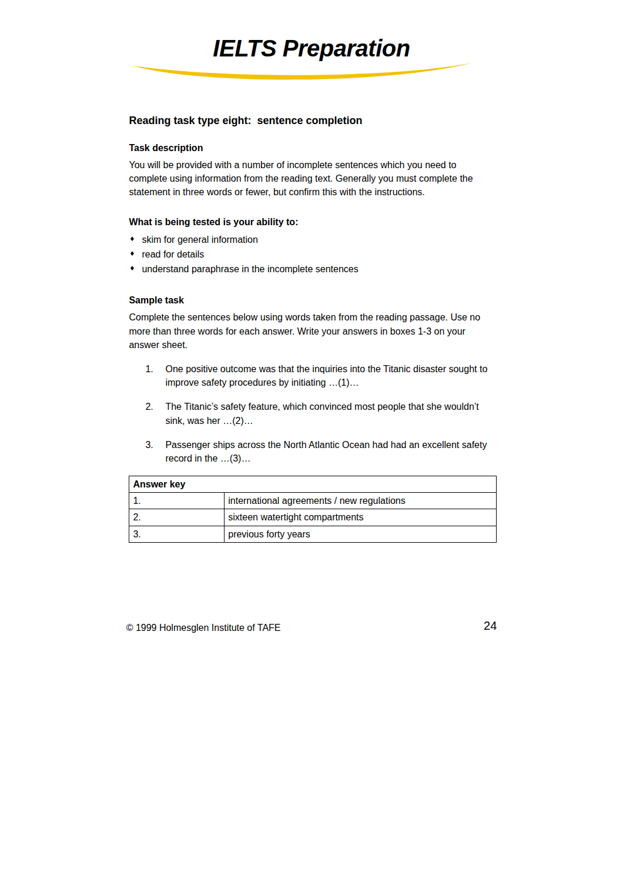IELTS Preparation
Reading task type eight: sentence completion
Task description
You will be provided with a number of incomplete sentences which you need to complete using information from the reading text. Generally you must complete the statement in three words or fewer, but confirm this with the instructions.
What is being tested is your ability to:
skim for general information
read for details
understand paraphrase in the incomplete sentences
Sample task
Complete the sentences below using words taken from the reading passage. Use no more than three words for each answer. Write your answers in boxes 1-3 on your answer sheet.
One positive outcome was that the inquiries into the Titanic disaster sought to improve safety procedures by initiating …(1)…
The Titanic’s safety feature, which convinced most people that she wouldn’t sink, was her …(2)…
Passenger ships across the North Atlantic Ocean had had an excellent safety record in the …(3)…
| Answer key |
| --- |
| 1. | international agreements / new regulations |
| 2. | sixteen watertight compartments |
| 3. | previous forty years |
© 1999 Holmesglen Institute of TAFE
24